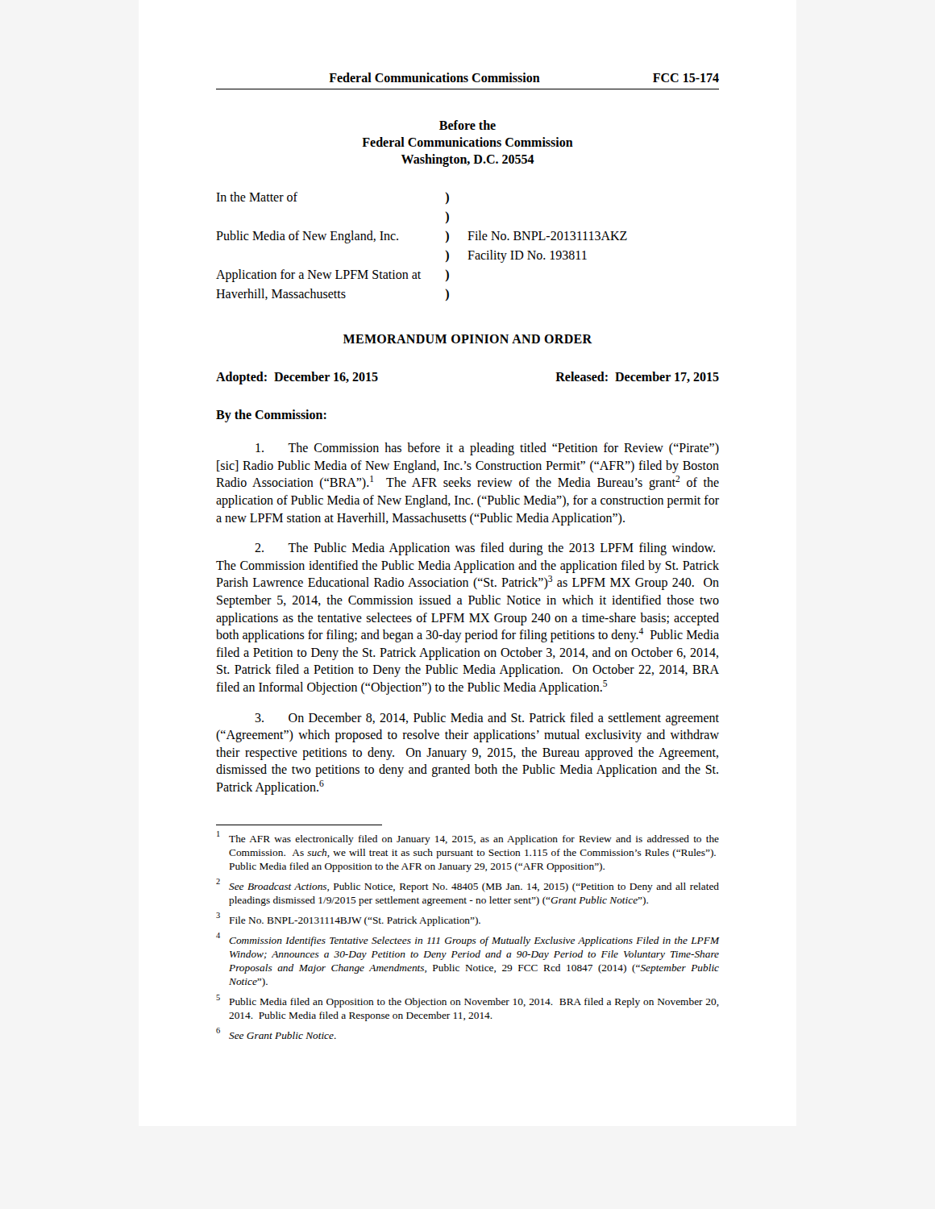Federal Communications Commission FCC 15-174
Before the
Federal Communications Commission
Washington, D.C. 20554
| In the Matter of | ) | |
| | ) | |
| Public Media of New England, Inc. | ) | File No. BNPL-20131113AKZ |
| | ) | Facility ID No. 193811 |
| Application for a New LPFM Station at | ) | |
| Haverhill, Massachusetts | ) | |
MEMORANDUM OPINION AND ORDER
Adopted: December 16, 2015 Released: December 17, 2015
By the Commission:
1. The Commission has before it a pleading titled “Petition for Review (“Pirate”) [sic] Radio Public Media of New England, Inc.’s Construction Permit” (“AFR”) filed by Boston Radio Association (“BRA”).1 The AFR seeks review of the Media Bureau’s grant2 of the application of Public Media of New England, Inc. (“Public Media”), for a construction permit for a new LPFM station at Haverhill, Massachusetts (“Public Media Application”).
2. The Public Media Application was filed during the 2013 LPFM filing window. The Commission identified the Public Media Application and the application filed by St. Patrick Parish Lawrence Educational Radio Association (“St. Patrick”)3 as LPFM MX Group 240. On September 5, 2014, the Commission issued a Public Notice in which it identified those two applications as the tentative selectees of LPFM MX Group 240 on a time-share basis; accepted both applications for filing; and began a 30-day period for filing petitions to deny.4 Public Media filed a Petition to Deny the St. Patrick Application on October 3, 2014, and on October 6, 2014, St. Patrick filed a Petition to Deny the Public Media Application. On October 22, 2014, BRA filed an Informal Objection (“Objection”) to the Public Media Application.5
3. On December 8, 2014, Public Media and St. Patrick filed a settlement agreement (“Agreement”) which proposed to resolve their applications’ mutual exclusivity and withdraw their respective petitions to deny. On January 9, 2015, the Bureau approved the Agreement, dismissed the two petitions to deny and granted both the Public Media Application and the St. Patrick Application.6
The AFR was electronically filed on January 14, 2015, as an Application for Review and is addressed to the Commission. As such, we will treat it as such pursuant to Section 1.115 of the Commission’s Rules (“Rules”). Public Media filed an Opposition to the AFR on January 29, 2015 (“AFR Opposition”).
See Broadcast Actions, Public Notice, Report No. 48405 (MB Jan. 14, 2015) (“Petition to Deny and all related pleadings dismissed 1/9/2015 per settlement agreement - no letter sent”) (“Grant Public Notice”).
File No. BNPL-20131114BJW (“St. Patrick Application”).
Commission Identifies Tentative Selectees in 111 Groups of Mutually Exclusive Applications Filed in the LPFM Window; Announces a 30-Day Petition to Deny Period and a 90-Day Period to File Voluntary Time-Share Proposals and Major Change Amendments, Public Notice, 29 FCC Rcd 10847 (2014) (“September Public Notice”).
Public Media filed an Opposition to the Objection on November 10, 2014. BRA filed a Reply on November 20, 2014. Public Media filed a Response on December 11, 2014.
See Grant Public Notice.